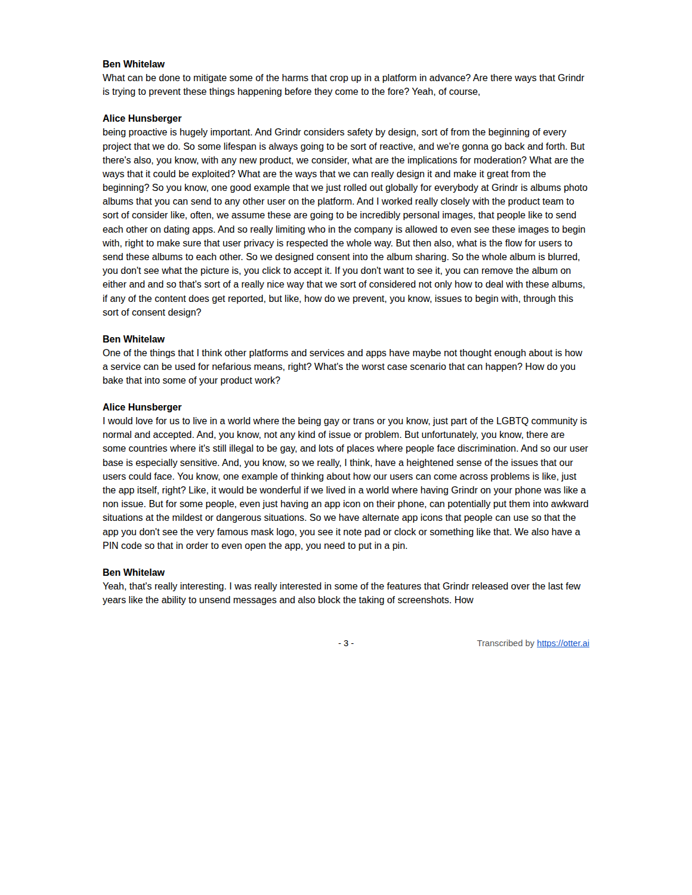Ben Whitelaw
What can be done to mitigate some of the harms that crop up in a platform in advance? Are there ways that Grindr is trying to prevent these things happening before they come to the fore? Yeah, of course,
Alice Hunsberger
being proactive is hugely important. And Grindr considers safety by design, sort of from the beginning of every project that we do. So some lifespan is always going to be sort of reactive, and we're gonna go back and forth. But there's also, you know, with any new product, we consider, what are the implications for moderation? What are the ways that it could be exploited? What are the ways that we can really design it and make it great from the beginning? So you know, one good example that we just rolled out globally for everybody at Grindr is albums photo albums that you can send to any other user on the platform. And I worked really closely with the product team to sort of consider like, often, we assume these are going to be incredibly personal images, that people like to send each other on dating apps. And so really limiting who in the company is allowed to even see these images to begin with, right to make sure that user privacy is respected the whole way. But then also, what is the flow for users to send these albums to each other. So we designed consent into the album sharing. So the whole album is blurred, you don't see what the picture is, you click to accept it. If you don't want to see it, you can remove the album on either and and so that's sort of a really nice way that we sort of considered not only how to deal with these albums, if any of the content does get reported, but like, how do we prevent, you know, issues to begin with, through this sort of consent design?
Ben Whitelaw
One of the things that I think other platforms and services and apps have maybe not thought enough about is how a service can be used for nefarious means, right? What's the worst case scenario that can happen? How do you bake that into some of your product work?
Alice Hunsberger
I would love for us to live in a world where the being gay or trans or you know, just part of the LGBTQ community is normal and accepted. And, you know, not any kind of issue or problem. But unfortunately, you know, there are some countries where it's still illegal to be gay, and lots of places where people face discrimination. And so our user base is especially sensitive. And, you know, so we really, I think, have a heightened sense of the issues that our users could face. You know, one example of thinking about how our users can come across problems is like, just the app itself, right? Like, it would be wonderful if we lived in a world where having Grindr on your phone was like a non issue. But for some people, even just having an app icon on their phone, can potentially put them into awkward situations at the mildest or dangerous situations. So we have alternate app icons that people can use so that the app you don't see the very famous mask logo, you see it note pad or clock or something like that. We also have a PIN code so that in order to even open the app, you need to put in a pin.
Ben Whitelaw
Yeah, that's really interesting. I was really interested in some of the features that Grindr released over the last few years like the ability to unsend messages and also block the taking of screenshots. How
- 3 - Transcribed by https://otter.ai